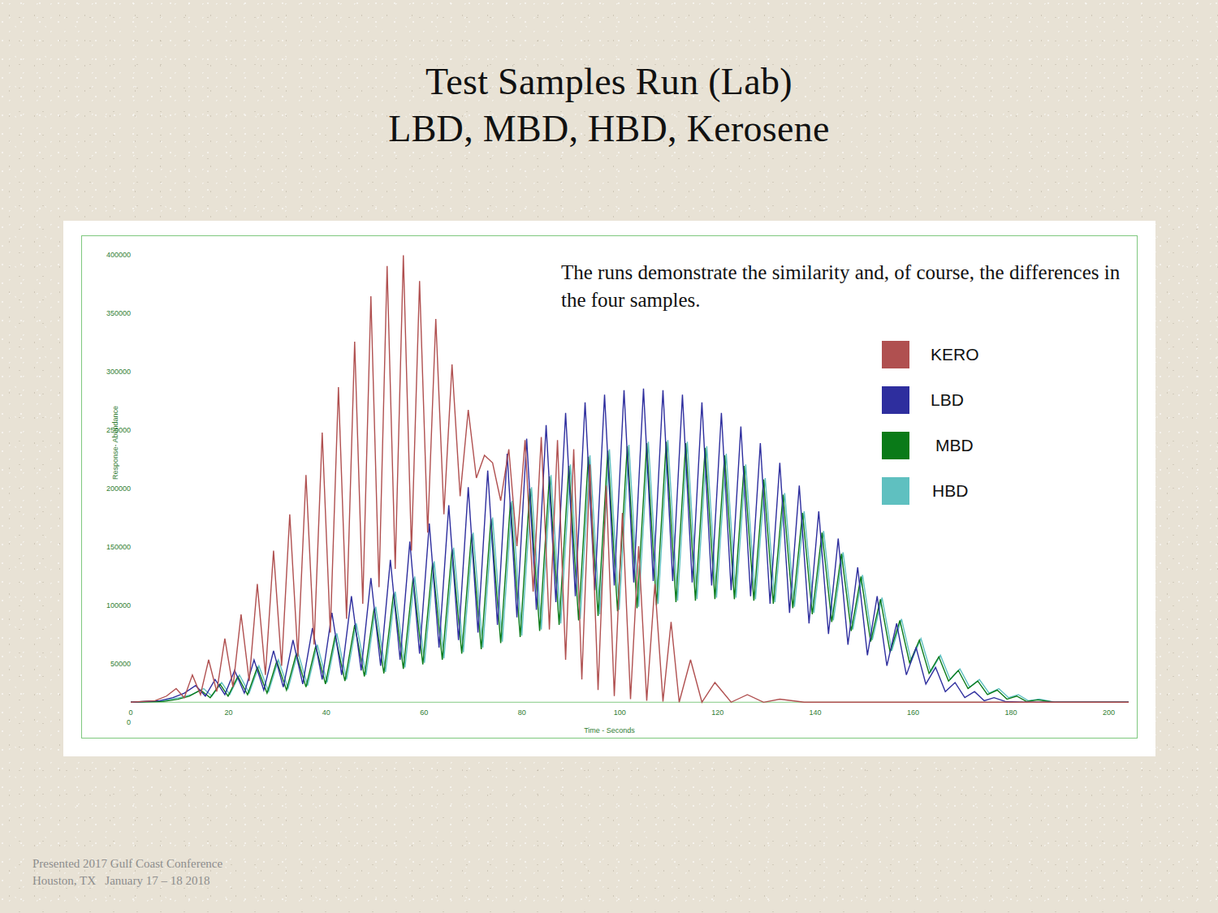Test Samples Run (Lab)LBD, MBD, HBD, Kerosene
The runs demonstrate the similarity and, of course, the differences in the four samples.
KERO
LBD
MBD
HBD
Response- Abundance
400000 350000 300000 250000 200000 150000 100000 50000 0
0 20 40 60 80 100 120 140 160 180 200
Time - Seconds
Presented 2017 Gulf Coast Conference
Houston, TX January 17 – 18 2018